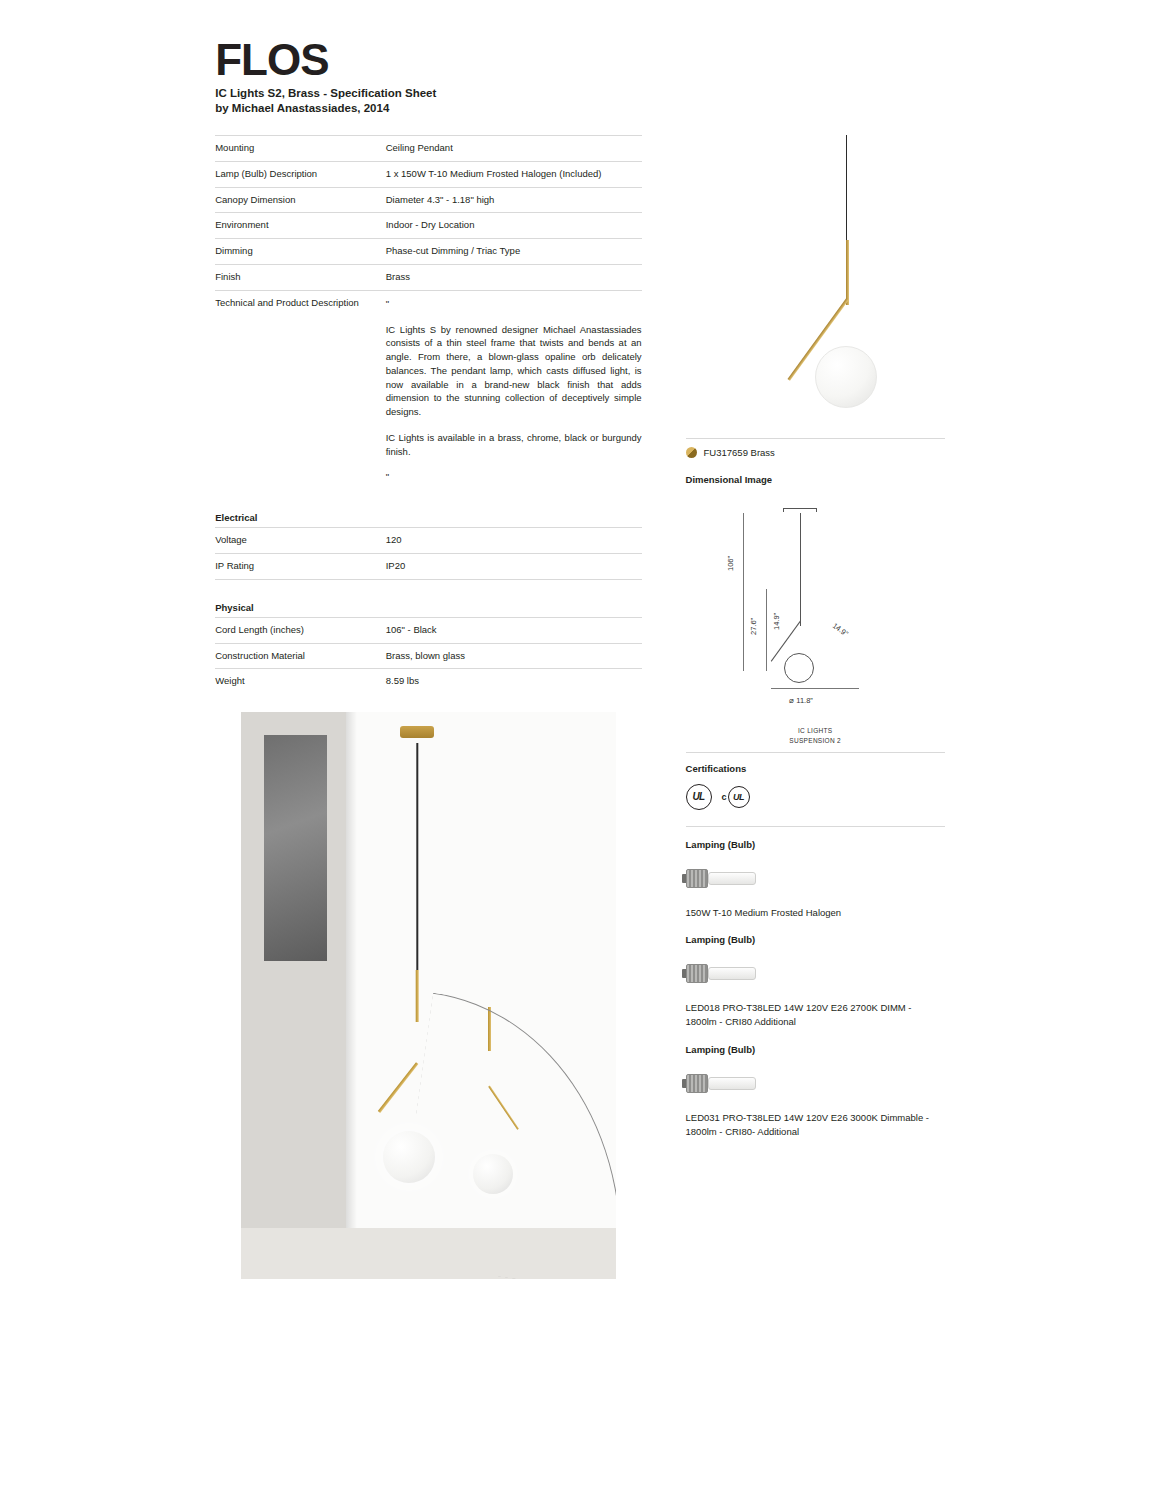FLOS
IC Lights S2, Brass - Specification Sheet
by Michael Anastassiades, 2014
| Mounting | Ceiling Pendant |
| Lamp (Bulb) Description | 1 x 150W T-10 Medium Frosted Halogen (Included) |
| Canopy Dimension | Diameter 4.3" - 1.18" high |
| Environment | Indoor - Dry Location |
| Dimming | Phase-cut Dimming / Triac Type |
| Finish | Brass |
| Technical and Product Description | " IC Lights S by renowned designer Michael Anastassiades consists of a thin steel frame that twists and bends at an angle. From there, a blown-glass opaline orb delicately balances. The pendant lamp, which casts diffused light, is now available in a brand-new black finish that adds dimension to the stunning collection of deceptively simple designs. IC Lights is available in a brass, chrome, black or burgundy finish. " |
Electrical
| Voltage | 120 |
| IP Rating | IP20 |
Physical
| Cord Length (inches) | 106" - Black |
| Construction Material | Brass, blown glass |
| Weight | 8.59 lbs |
FU317659 Brass
Dimensional Image
106” 27.6” 14.9” 14.9” ⌀ 11.8”
IC LIGHTS
SUSPENSION 2
Certifications
UL cUL
Lamping (Bulb)
150W T-10 Medium Frosted Halogen
Lamping (Bulb)
LED018 PRO-T38LED 14W 120V E26 2700K DIMM - 1800lm - CRI80 Additional
Lamping (Bulb)
LED031 PRO-T38LED 14W 120V E26 3000K Dimmable - 1800lm - CRI80- Additional